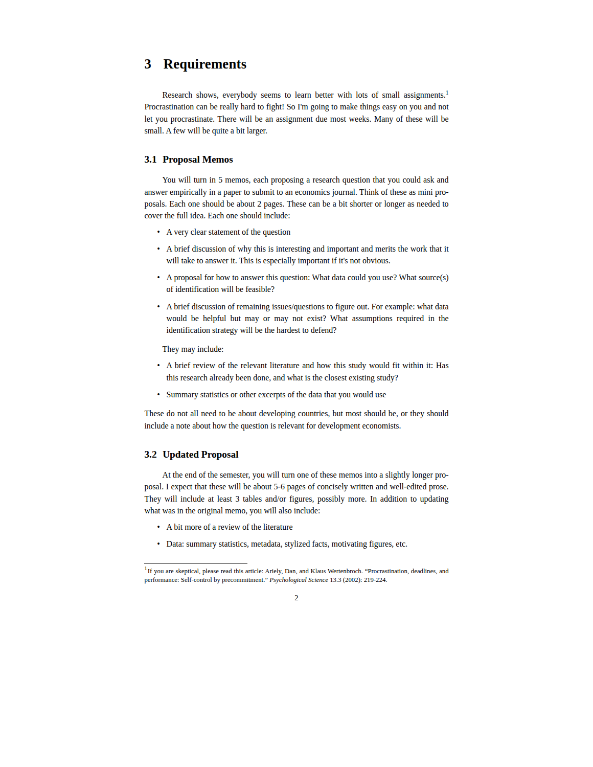3 Requirements
Research shows, everybody seems to learn better with lots of small assignments.1 Procrastination can be really hard to fight! So I'm going to make things easy on you and not let you procrastinate. There will be an assignment due most weeks. Many of these will be small. A few will be quite a bit larger.
3.1 Proposal Memos
You will turn in 5 memos, each proposing a research question that you could ask and answer empirically in a paper to submit to an economics journal. Think of these as mini proposals. Each one should be about 2 pages. These can be a bit shorter or longer as needed to cover the full idea. Each one should include:
A very clear statement of the question
A brief discussion of why this is interesting and important and merits the work that it will take to answer it. This is especially important if it's not obvious.
A proposal for how to answer this question: What data could you use? What source(s) of identification will be feasible?
A brief discussion of remaining issues/questions to figure out. For example: what data would be helpful but may or may not exist? What assumptions required in the identification strategy will be the hardest to defend?
They may include:
A brief review of the relevant literature and how this study would fit within it: Has this research already been done, and what is the closest existing study?
Summary statistics or other excerpts of the data that you would use
These do not all need to be about developing countries, but most should be, or they should include a note about how the question is relevant for development economists.
3.2 Updated Proposal
At the end of the semester, you will turn one of these memos into a slightly longer proposal. I expect that these will be about 5-6 pages of concisely written and well-edited prose. They will include at least 3 tables and/or figures, possibly more. In addition to updating what was in the original memo, you will also include:
A bit more of a review of the literature
Data: summary statistics, metadata, stylized facts, motivating figures, etc.
1 If you are skeptical, please read this article: Ariely, Dan, and Klaus Wertenbroch. “Procrastination, deadlines, and performance: Self-control by precommitment.” Psychological Science 13.3 (2002): 219-224.
2